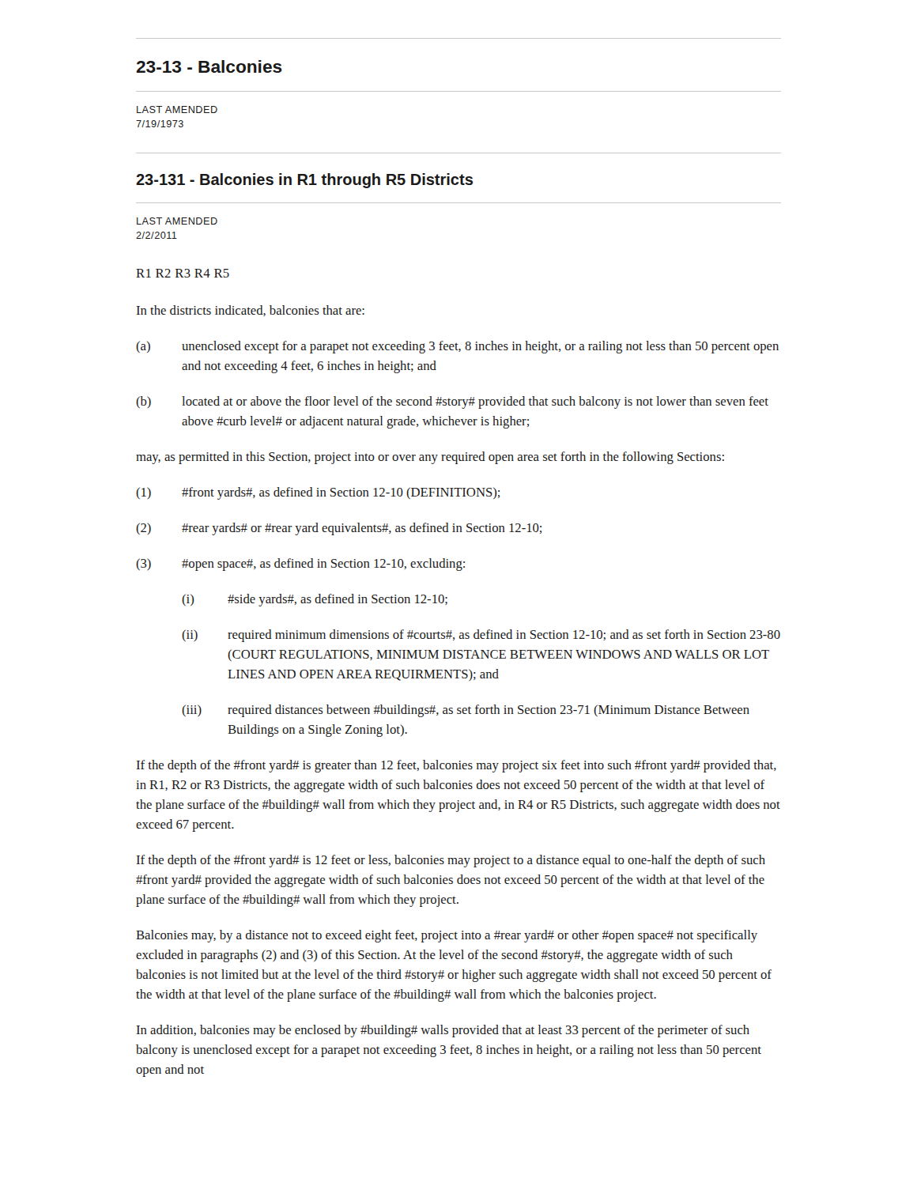23-13 - Balconies
LAST AMENDED
7/19/1973
23-131 - Balconies in R1 through R5 Districts
LAST AMENDED
2/2/2011
R1 R2 R3 R4 R5
In the districts indicated, balconies that are:
(a)
unenclosed except for a parapet not exceeding 3 feet, 8 inches in height, or a railing not less than 50 percent open and not exceeding 4 feet, 6 inches in height; and
(b)
located at or above the floor level of the second #story# provided that such balcony is not lower than seven feet above #curb level# or adjacent natural grade, whichever is higher;
may, as permitted in this Section, project into or over any required open area set forth in the following Sections:
(1)
#front yards#, as defined in Section 12-10 (DEFINITIONS);
(2)
#rear yards# or #rear yard equivalents#, as defined in Section 12-10;
(3)
#open space#, as defined in Section 12-10, excluding:
(i)
#side yards#, as defined in Section 12-10;
(ii)
required minimum dimensions of #courts#, as defined in Section 12-10; and as set forth in Section 23-80 (COURT REGULATIONS, MINIMUM DISTANCE BETWEEN WINDOWS AND WALLS OR LOT LINES AND OPEN AREA REQUIRMENTS); and
(iii)
required distances between #buildings#, as set forth in Section 23-71 (Minimum Distance Between Buildings on a Single Zoning lot).
If the depth of the #front yard# is greater than 12 feet, balconies may project six feet into such #front yard# provided that, in R1, R2 or R3 Districts, the aggregate width of such balconies does not exceed 50 percent of the width at that level of the plane surface of the #building# wall from which they project and, in R4 or R5 Districts, such aggregate width does not exceed 67 percent.
If the depth of the #front yard# is 12 feet or less, balconies may project to a distance equal to one-half the depth of such #front yard# provided the aggregate width of such balconies does not exceed 50 percent of the width at that level of the plane surface of the #building# wall from which they project.
Balconies may, by a distance not to exceed eight feet, project into a #rear yard# or other #open space# not specifically excluded in paragraphs (2) and (3) of this Section. At the level of the second #story#, the aggregate width of such balconies is not limited but at the level of the third #story# or higher such aggregate width shall not exceed 50 percent of the width at that level of the plane surface of the #building# wall from which the balconies project.
In addition, balconies may be enclosed by #building# walls provided that at least 33 percent of the perimeter of such balcony is unenclosed except for a parapet not exceeding 3 feet, 8 inches in height, or a railing not less than 50 percent open and not